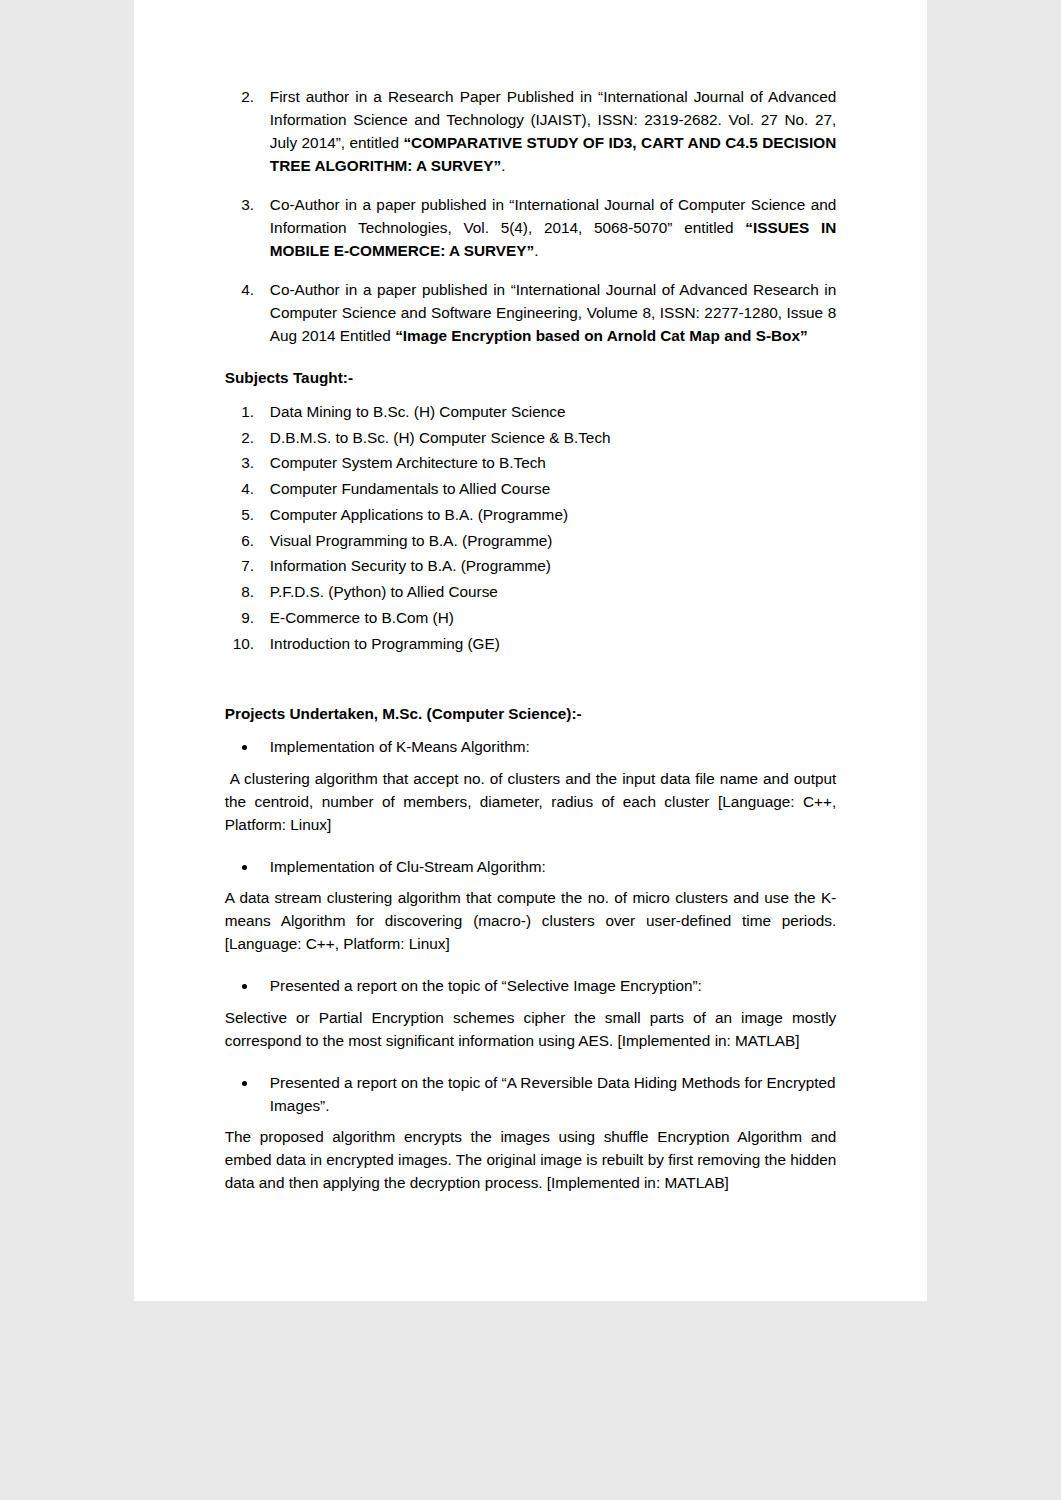First author in a Research Paper Published in “International Journal of Advanced Information Science and Technology (IJAIST), ISSN: 2319-2682. Vol. 27 No. 27, July 2014”, entitled “COMPARATIVE STUDY OF ID3, CART AND C4.5 DECISION TREE ALGORITHM: A SURVEY”.
Co-Author in a paper published in “International Journal of Computer Science and Information Technologies, Vol. 5(4), 2014, 5068-5070” entitled “ISSUES IN MOBILE E-COMMERCE: A SURVEY”.
Co-Author in a paper published in “International Journal of Advanced Research in Computer Science and Software Engineering, Volume 8, ISSN: 2277-1280, Issue 8 Aug 2014 Entitled “Image Encryption based on Arnold Cat Map and S-Box”
Subjects Taught:-
Data Mining to B.Sc. (H) Computer Science
D.B.M.S. to B.Sc. (H) Computer Science & B.Tech
Computer System Architecture to B.Tech
Computer Fundamentals to Allied Course
Computer Applications to B.A. (Programme)
Visual Programming to B.A. (Programme)
Information Security to B.A. (Programme)
P.F.D.S. (Python) to Allied Course
E-Commerce to B.Com (H)
Introduction to Programming (GE)
Projects Undertaken, M.Sc. (Computer Science):-
Implementation of K-Means Algorithm:
A clustering algorithm that accept no. of clusters and the input data file name and output the centroid, number of members, diameter, radius of each cluster [Language: C++, Platform: Linux]
Implementation of Clu-Stream Algorithm:
A data stream clustering algorithm that compute the no. of micro clusters and use the K-means Algorithm for discovering (macro-) clusters over user-defined time periods.[Language: C++, Platform: Linux]
Presented a report on the topic of “Selective Image Encryption”:
Selective or Partial Encryption schemes cipher the small parts of an image mostly correspond to the most significant information using AES. [Implemented in: MATLAB]
Presented a report on the topic of “A Reversible Data Hiding Methods for Encrypted Images”.
The proposed algorithm encrypts the images using shuffle Encryption Algorithm and embed data in encrypted images. The original image is rebuilt by first removing the hidden data and then applying the decryption process. [Implemented in: MATLAB]